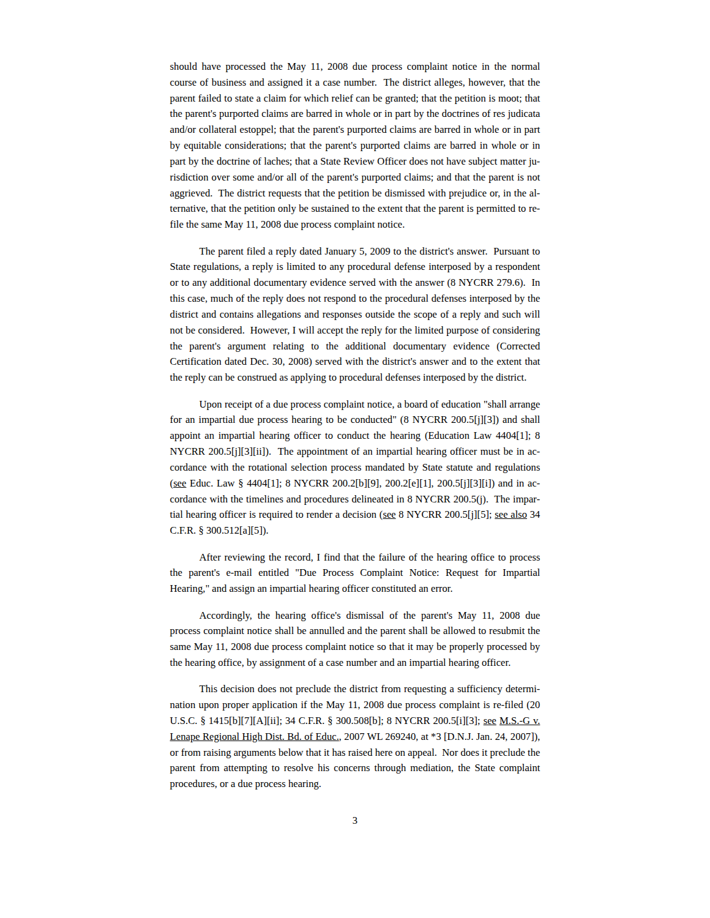should have processed the May 11, 2008 due process complaint notice in the normal course of business and assigned it a case number. The district alleges, however, that the parent failed to state a claim for which relief can be granted; that the petition is moot; that the parent's purported claims are barred in whole or in part by the doctrines of res judicata and/or collateral estoppel; that the parent's purported claims are barred in whole or in part by equitable considerations; that the parent's purported claims are barred in whole or in part by the doctrine of laches; that a State Review Officer does not have subject matter jurisdiction over some and/or all of the parent's purported claims; and that the parent is not aggrieved. The district requests that the petition be dismissed with prejudice or, in the alternative, that the petition only be sustained to the extent that the parent is permitted to re-file the same May 11, 2008 due process complaint notice.
The parent filed a reply dated January 5, 2009 to the district's answer. Pursuant to State regulations, a reply is limited to any procedural defense interposed by a respondent or to any additional documentary evidence served with the answer (8 NYCRR 279.6). In this case, much of the reply does not respond to the procedural defenses interposed by the district and contains allegations and responses outside the scope of a reply and such will not be considered. However, I will accept the reply for the limited purpose of considering the parent's argument relating to the additional documentary evidence (Corrected Certification dated Dec. 30, 2008) served with the district's answer and to the extent that the reply can be construed as applying to procedural defenses interposed by the district.
Upon receipt of a due process complaint notice, a board of education "shall arrange for an impartial due process hearing to be conducted" (8 NYCRR 200.5[j][3]) and shall appoint an impartial hearing officer to conduct the hearing (Education Law 4404[1]; 8 NYCRR 200.5[j][3][ii]). The appointment of an impartial hearing officer must be in accordance with the rotational selection process mandated by State statute and regulations (see Educ. Law § 4404[1]; 8 NYCRR 200.2[b][9], 200.2[e][1], 200.5[j][3][i]) and in accordance with the timelines and procedures delineated in 8 NYCRR 200.5(j). The impartial hearing officer is required to render a decision (see 8 NYCRR 200.5[j][5]; see also 34 C.F.R. § 300.512[a][5]).
After reviewing the record, I find that the failure of the hearing office to process the parent's e-mail entitled "Due Process Complaint Notice: Request for Impartial Hearing," and assign an impartial hearing officer constituted an error.
Accordingly, the hearing office's dismissal of the parent's May 11, 2008 due process complaint notice shall be annulled and the parent shall be allowed to resubmit the same May 11, 2008 due process complaint notice so that it may be properly processed by the hearing office, by assignment of a case number and an impartial hearing officer.
This decision does not preclude the district from requesting a sufficiency determination upon proper application if the May 11, 2008 due process complaint is re-filed (20 U.S.C. § 1415[b][7][A][ii]; 34 C.F.R. § 300.508[b]; 8 NYCRR 200.5[i][3]; see M.S.-G v. Lenape Regional High Dist. Bd. of Educ., 2007 WL 269240, at *3 [D.N.J. Jan. 24, 2007]), or from raising arguments below that it has raised here on appeal. Nor does it preclude the parent from attempting to resolve his concerns through mediation, the State complaint procedures, or a due process hearing.
3